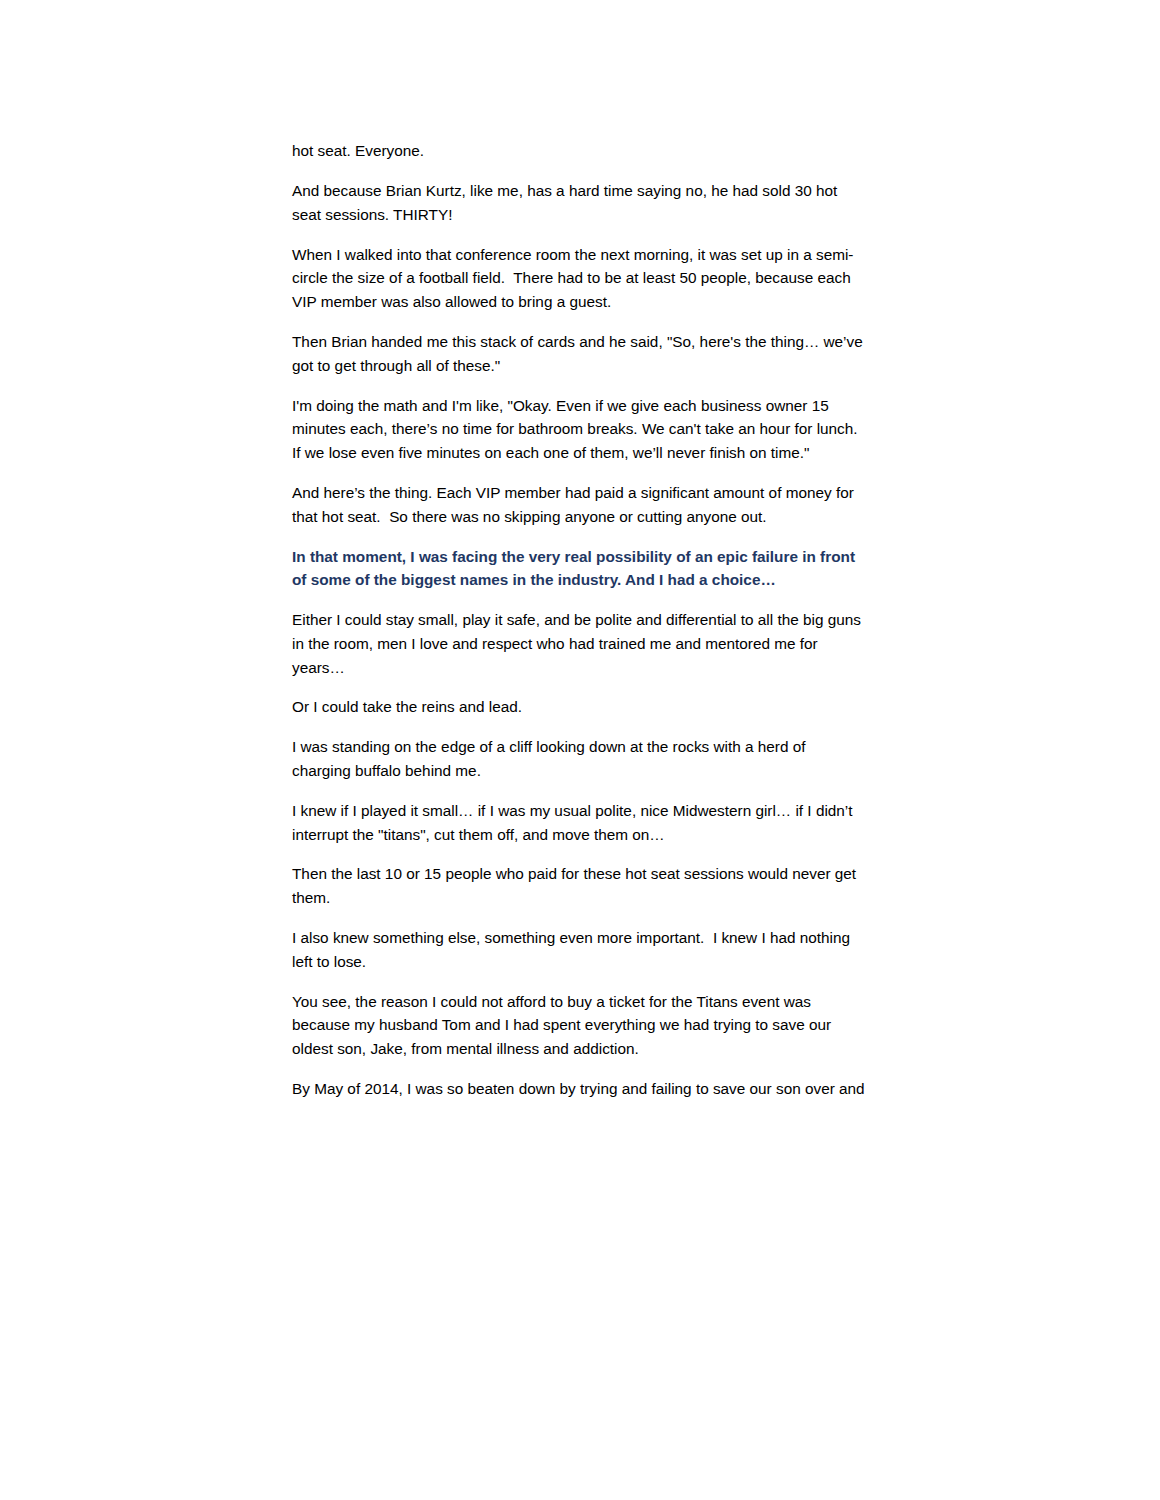hot seat. Everyone.
And because Brian Kurtz, like me, has a hard time saying no, he had sold 30 hot seat sessions. THIRTY!
When I walked into that conference room the next morning, it was set up in a semi-circle the size of a football field. There had to be at least 50 people, because each VIP member was also allowed to bring a guest.
Then Brian handed me this stack of cards and he said, "So, here's the thing… we’ve got to get through all of these."
I'm doing the math and I'm like, "Okay. Even if we give each business owner 15 minutes each, there’s no time for bathroom breaks. We can't take an hour for lunch. If we lose even five minutes on each one of them, we’ll never finish on time."
And here’s the thing. Each VIP member had paid a significant amount of money for that hot seat. So there was no skipping anyone or cutting anyone out.
In that moment, I was facing the very real possibility of an epic failure in front of some of the biggest names in the industry. And I had a choice…
Either I could stay small, play it safe, and be polite and differential to all the big guns in the room, men I love and respect who had trained me and mentored me for years…
Or I could take the reins and lead.
I was standing on the edge of a cliff looking down at the rocks with a herd of charging buffalo behind me.
I knew if I played it small… if I was my usual polite, nice Midwestern girl… if I didn’t interrupt the "titans", cut them off, and move them on…
Then the last 10 or 15 people who paid for these hot seat sessions would never get them.
I also knew something else, something even more important. I knew I had nothing left to lose.
You see, the reason I could not afford to buy a ticket for the Titans event was because my husband Tom and I had spent everything we had trying to save our oldest son, Jake, from mental illness and addiction.
By May of 2014, I was so beaten down by trying and failing to save our son over and